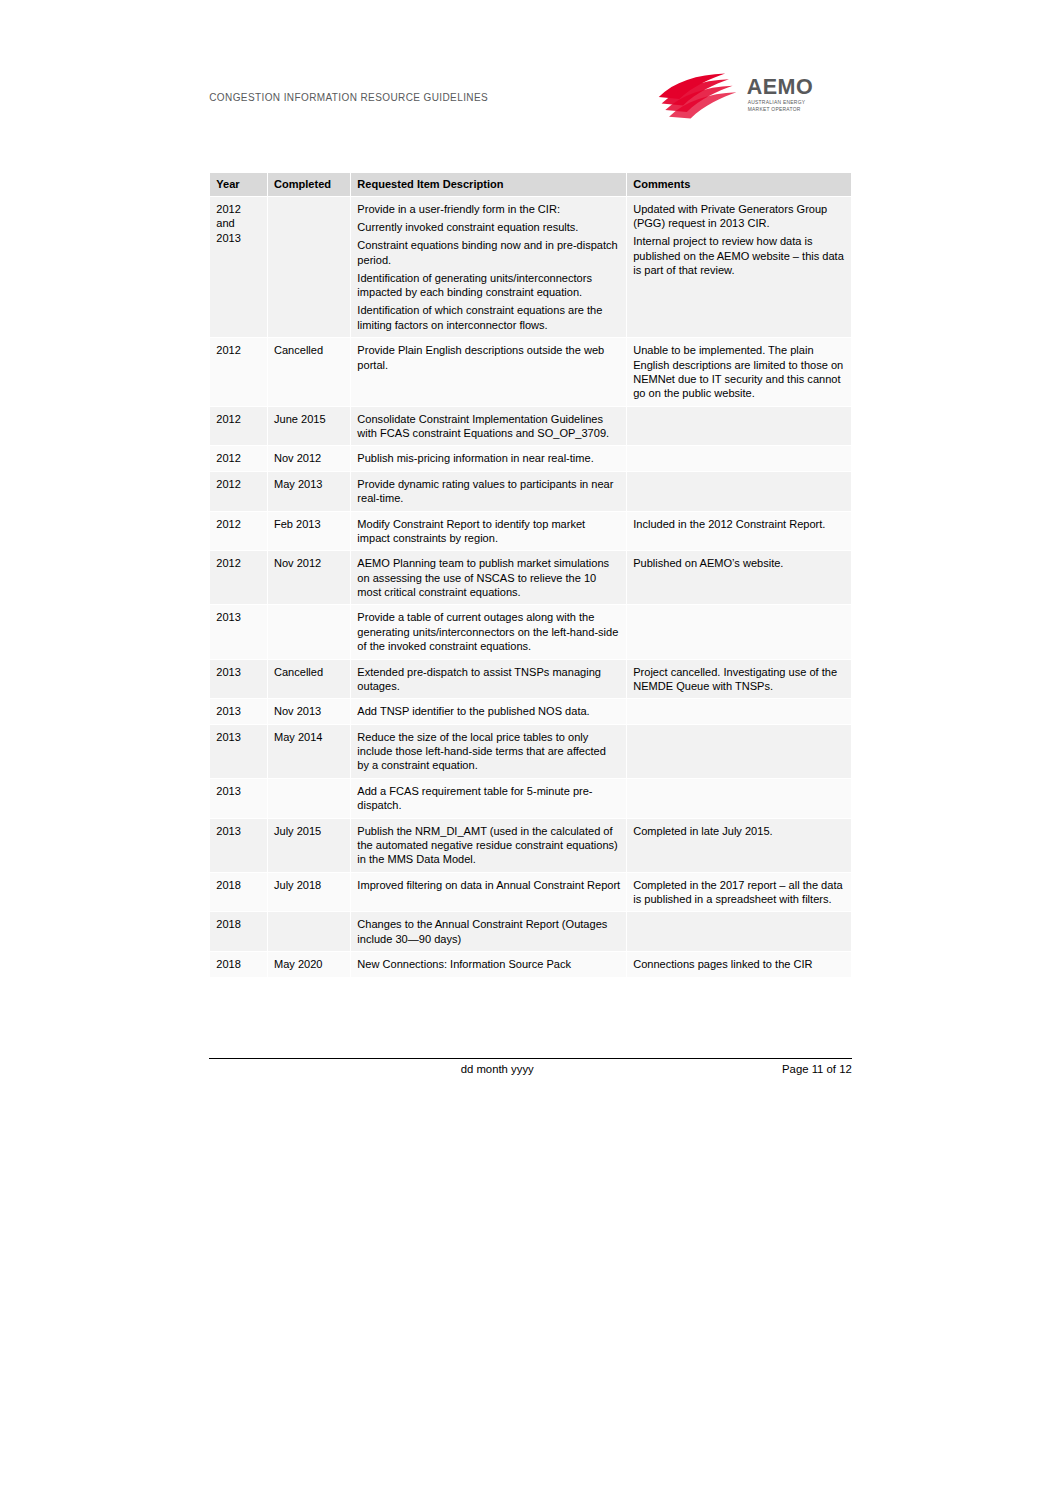CONGESTION INFORMATION RESOURCE GUIDELINES
AEMO AUSTRALIAN ENERGY MARKET OPERATOR
| Year | Completed | Requested Item Description | Comments |
| --- | --- | --- | --- |
| 2012 and 2013 | | Provide in a user-friendly form in the CIR: Currently invoked constraint equation results. Constraint equations binding now and in pre-dispatch period. Identification of generating units/interconnectors impacted by each binding constraint equation. Identification of which constraint equations are the limiting factors on interconnector flows. | Updated with Private Generators Group (PGG) request in 2013 CIR. Internal project to review how data is published on the AEMO website – this data is part of that review. |
| 2012 | Cancelled | Provide Plain English descriptions outside the web portal. | Unable to be implemented. The plain English descriptions are limited to those on NEMNet due to IT security and this cannot go on the public website. |
| 2012 | June 2015 | Consolidate Constraint Implementation Guidelines with FCAS constraint Equations and SO_OP_3709. | |
| 2012 | Nov 2012 | Publish mis-pricing information in near real-time. | |
| 2012 | May 2013 | Provide dynamic rating values to participants in near real-time. | |
| 2012 | Feb 2013 | Modify Constraint Report to identify top market impact constraints by region. | Included in the 2012 Constraint Report. |
| 2012 | Nov 2012 | AEMO Planning team to publish market simulations on assessing the use of NSCAS to relieve the 10 most critical constraint equations. | Published on AEMO’s website. |
| 2013 | | Provide a table of current outages along with the generating units/interconnectors on the left-hand-side of the invoked constraint equations. | |
| 2013 | Cancelled | Extended pre-dispatch to assist TNSPs managing outages. | Project cancelled. Investigating use of the NEMDE Queue with TNSPs. |
| 2013 | Nov 2013 | Add TNSP identifier to the published NOS data. | |
| 2013 | May 2014 | Reduce the size of the local price tables to only include those left-hand-side terms that are affected by a constraint equation. | |
| 2013 | | Add a FCAS requirement table for 5-minute pre-dispatch. | |
| 2013 | July 2015 | Publish the NRM_DI_AMT (used in the calculated of the automated negative residue constraint equations) in the MMS Data Model. | Completed in late July 2015. |
| 2018 | July 2018 | Improved filtering on data in Annual Constraint Report | Completed in the 2017 report – all the data is published in a spreadsheet with filters. |
| 2018 | | Changes to the Annual Constraint Report (Outages include 30—90 days) | |
| 2018 | May 2020 | New Connections: Information Source Pack | Connections pages linked to the CIR |
dd month yyyy
Page 11 of 12